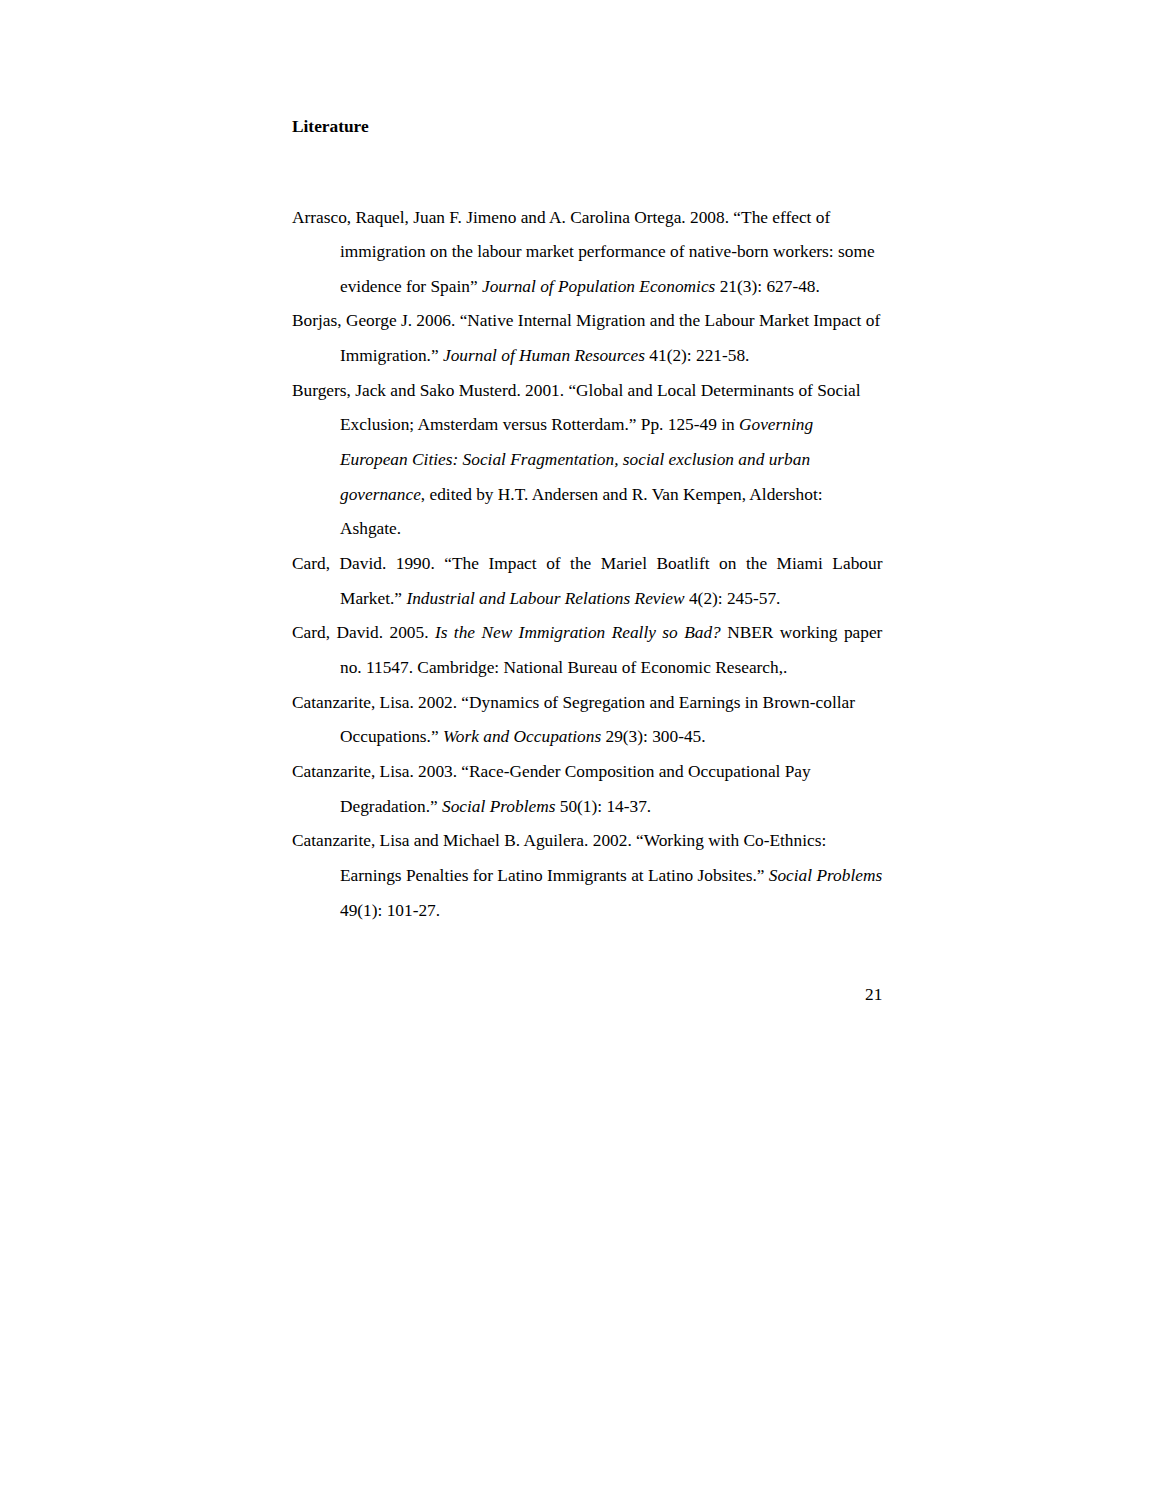Literature
Arrasco, Raquel, Juan F. Jimeno and A. Carolina Ortega. 2008. “The effect of immigration on the labour market performance of native-born workers: some evidence for Spain” Journal of Population Economics 21(3): 627-48.
Borjas, George J. 2006. “Native Internal Migration and the Labour Market Impact of Immigration.” Journal of Human Resources 41(2): 221-58.
Burgers, Jack and Sako Musterd. 2001. “Global and Local Determinants of Social Exclusion; Amsterdam versus Rotterdam.” Pp. 125-49 in Governing European Cities: Social Fragmentation, social exclusion and urban governance, edited by H.T. Andersen and R. Van Kempen, Aldershot: Ashgate.
Card, David. 1990. “The Impact of the Mariel Boatlift on the Miami Labour Market.” Industrial and Labour Relations Review 4(2): 245-57.
Card, David. 2005. Is the New Immigration Really so Bad? NBER working paper no. 11547. Cambridge: National Bureau of Economic Research,.
Catanzarite, Lisa. 2002. “Dynamics of Segregation and Earnings in Brown-collar Occupations.” Work and Occupations 29(3): 300-45.
Catanzarite, Lisa. 2003. “Race-Gender Composition and Occupational Pay Degradation.” Social Problems 50(1): 14-37.
Catanzarite, Lisa and Michael B. Aguilera. 2002. “Working with Co-Ethnics: Earnings Penalties for Latino Immigrants at Latino Jobsites.” Social Problems 49(1): 101-27.
21